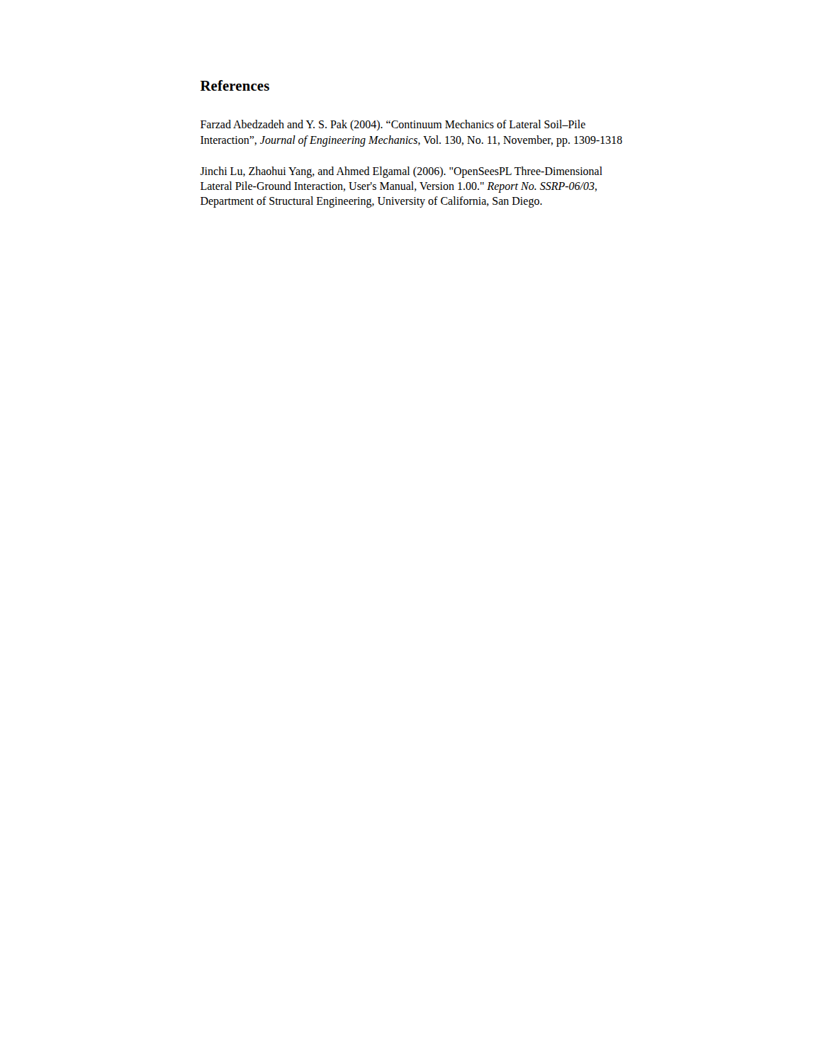References
Farzad Abedzadeh and Y. S. Pak (2004). “Continuum Mechanics of Lateral Soil–Pile Interaction”, Journal of Engineering Mechanics, Vol. 130, No. 11, November, pp. 1309-1318
Jinchi Lu, Zhaohui Yang, and Ahmed Elgamal (2006). "OpenSeesPL Three-Dimensional Lateral Pile-Ground Interaction, User's Manual, Version 1.00." Report No. SSRP-06/03, Department of Structural Engineering, University of California, San Diego.